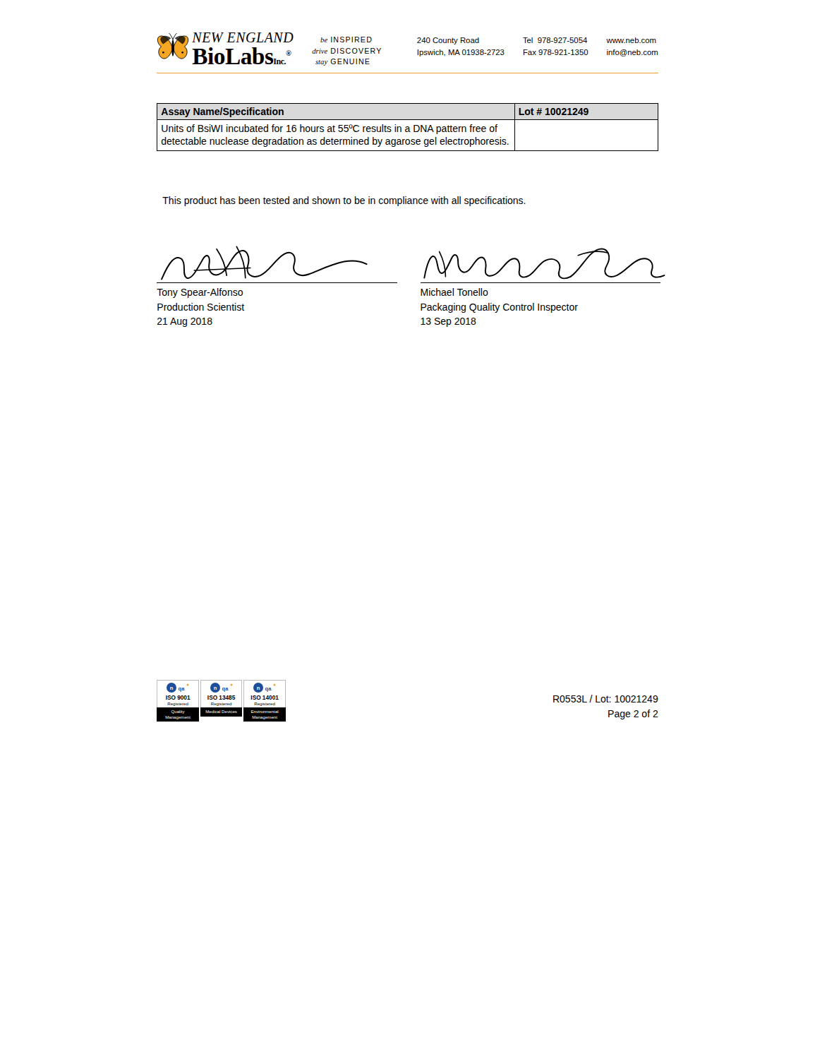NEW ENGLAND
BioLabsInc.®
be INSPIRED
drive DISCOVERY
stay GENUINE
240 County Road
Ipswich, MA 01938-2723
Tel 978-927-5054
Fax 978-921-1350
www.neb.com
info@neb.com
| Assay Name/Specification | Lot # 10021249 |
| --- | --- |
| Units of BsiWI incubated for 16 hours at 55ºC results in a DNA pattern free of detectable nuclease degradation as determined by agarose gel electrophoresis. | |
This product has been tested and shown to be in compliance with all specifications.
Tony Spear-Alfonso
Production Scientist
21 Aug 2018
Michael Tonello
Packaging Quality Control Inspector
13 Sep 2018
n qa
ISO 9001Registered
Quality
Management
n qa
ISO 13485Registered
Medical Devices
n qa
ISO 14001Registered
Environmental
Management
R0553L / Lot: 10021249
Page 2 of 2